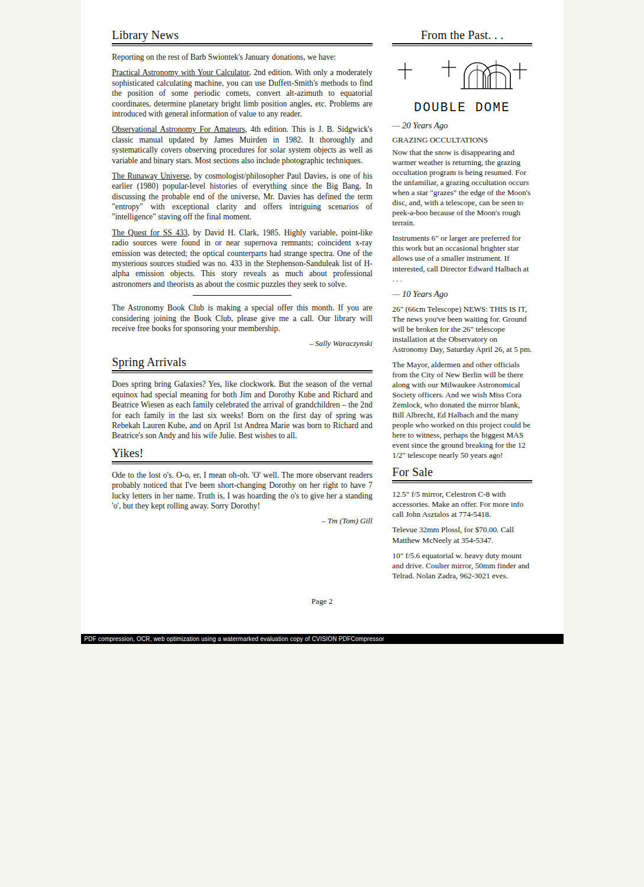Library News
Reporting on the rest of Barb Swiontek's January donations, we have:
Practical Astronomy with Your Calculator, 2nd edition. With only a moderately sophisticated calculating machine, you can use Duffett-Smith's methods to find the position of some periodic comets, convert alt-azimuth to equatorial coordinates, determine planetary bright limb position angles, etc. Problems are introduced with general information of value to any reader.
Observational Astronomy For Amateurs, 4th edition. This is J. B. Sidgwick's classic manual updated by James Muirden in 1982. It thoroughly and systematically covers observing procedures for solar system objects as well as variable and binary stars. Most sections also include photographic techniques.
The Runaway Universe, by cosmologist/philosopher Paul Davies, is one of his earlier (1980) popular-level histories of everything since the Big Bang. In discussing the probable end of the universe, Mr. Davies has defined the term "entropy" with exceptional clarity and offers intriguing scenarios of "intelligence" staving off the final moment.
The Quest for SS 433, by David H. Clark, 1985. Highly variable, point-like radio sources were found in or near supernova remnants; coincident x-ray emission was detected; the optical counterparts had strange spectra. One of the mysterious sources studied was no. 433 in the Stephenson-Sanduleak list of H-alpha emission objects. This story reveals as much about professional astronomers and theorists as about the cosmic puzzles they seek to solve.
The Astronomy Book Club is making a special offer this month. If you are considering joining the Book Club, please give me a call. Our library will receive free books for sponsoring your membership.
– Sally Waraczynski
Spring Arrivals
Does spring bring Galaxies? Yes, like clockwork. But the season of the vernal equinox had special meaning for both Jim and Dorothy Kube and Richard and Beatrice Wiesen as each family celebrated the arrival of grandchildren – the 2nd for each family in the last six weeks! Born on the first day of spring was Rebekah Lauren Kube, and on April 1st Andrea Marie was born to Richard and Beatrice's son Andy and his wife Julie. Best wishes to all.
Yikes!
Ode to the lost o's. O-o, er, I mean oh-oh. 'O' well. The more observant readers probably noticed that I've been short-changing Dorothy on her right to have 7 lucky letters in her name. Truth is, I was hoarding the o's to give her a standing 'o', but they kept rolling away. Sorry Dorothy!
– Tm (Tom) Gill
From the Past. . .
DOUBLE DOME
— 20 Years Ago
GRAZING OCCULTATIONS
Now that the snow is disappearing and warmer weather is returning, the grazing occultation program is being resumed. For the unfamiliar, a grazing occultation occurs when a star "grazes" the edge of the Moon's disc, and, with a telescope, can be seen to peek-a-boo because of the Moon's rough terrain.
Instruments 6" or larger are preferred for this work but an occasional brighter star allows use of a smaller instrument. If interested, call Director Edward Halbach at . . .
— 10 Years Ago
26" (66cm Telescope) NEWS: THIS IS IT, The news you've been waiting for. Ground will be broken for the 26" telescope installation at the Observatory on Astronomy Day, Saturday April 26, at 5 pm.
The Mayor, aldermen and other officials from the City of New Berlin will be there along with our Milwaukee Astronomical Society officers. And we wish Miss Cora Zemlock, who donated the mirror blank, Bill Albrecht, Ed Halbach and the many people who worked on this project could be here to witness, perhaps the biggest MAS event since the ground breaking for the 12 1/2" telescope nearly 50 years ago!
For Sale
12.5" f/5 mirror, Celestron C-8 with accessories. Make an offer. For more info call John Asztalos at 774-5418.
Televue 32mm Plossl, for $70.00. Call Matthew McNeely at 354-5347.
10" f/5.6 equatorial w. heavy duty mount and drive. Coulter mirror, 50mm finder and Telrad. Nolan Zadra, 962-3021 eves.
Page 2
PDF compression, OCR, web optimization using a watermarked evaluation copy of CVISION PDFCompressor